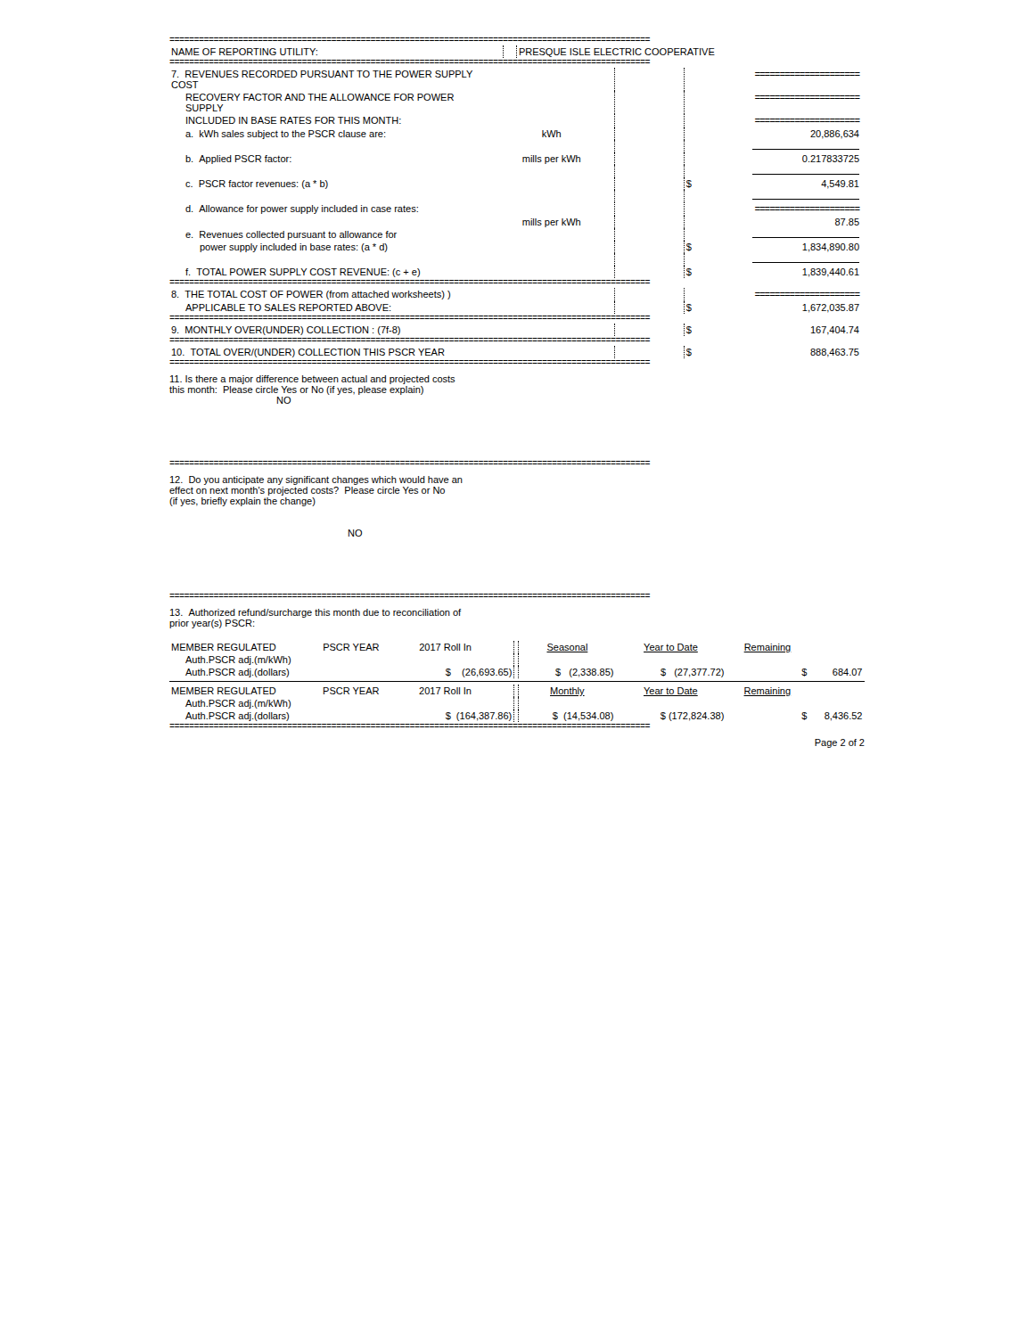==================================================================================================
| NAME OF REPORTING UTILITY: | | PRESQUE ISLE ELECTRIC COOPERATIVE |
==================================================================================================
| 7. REVENUES RECORDED PURSUANT TO THE POWER SUPPLY COST | | | ===================== |
| RECOVERY FACTOR AND THE ALLOWANCE FOR POWER SUPPLY | | | ===================== |
| INCLUDED IN BASE RATES FOR THIS MONTH: | | | ===================== |
| a. kWh sales subject to the PSCR clause are: | kWh | | 20,886,634 |
| b. Applied PSCR factor: | mills per kWh | | 0.217833725 |
| c. PSCR factor revenues: (a * b) | | | $ 4,549.81 |
| d. Allowance for power supply included in case rates: | | | ===================== |
| | mills per kWh | | 87.85 |
| e. Revenues collected pursuant to allowance for | | | |
| power supply included in base rates: (a * d) | | | $ 1,834,890.80 |
| f. TOTAL POWER SUPPLY COST REVENUE: (c + e) | | | $ 1,839,440.61 |
==================================================================================================
| 8. THE TOTAL COST OF POWER (from attached worksheets) ) | | ===================== |
| APPLICABLE TO SALES REPORTED ABOVE: | | $ 1,672,035.87 |
==================================================================================================
| 9. MONTHLY OVER(UNDER) COLLECTION : (7f-8) | | $ 167,404.74 |
==================================================================================================
| 10. TOTAL OVER/(UNDER) COLLECTION THIS PSCR YEAR | | $ 888,463.75 |
==================================================================================================
11. Is there a major difference between actual and projected costs
this month: Please circle Yes or No (if yes, please explain)
NO
==================================================================================================
12. Do you anticipate any significant changes which would have an
effect on next month's projected costs? Please circle Yes or No
(if yes, briefly explain the change)
NO
==================================================================================================
13. Authorized refund/surcharge this month due to reconciliation of
prior year(s) PSCR:
| MEMBER REGULATED | PSCR YEAR | 2017 Roll In | | Seasonal | Year to Date | Remaining | |
| Auth.PSCR adj.(m/kWh) | | | | | | | |
| Auth.PSCR adj.(dollars) | | $ (26,693.65) | | $ (2,338.85) | $ (27,377.72) | $ | 684.07 |
| MEMBER REGULATED | PSCR YEAR | 2017 Roll In | | Monthly | Year to Date | Remaining | |
| Auth.PSCR adj.(m/kWh) | | | | | | | |
| Auth.PSCR adj.(dollars) | | $ (164,387.86) | | $ (14,534.08) | $ (172,824.38) | $ | 8,436.52 |
==================================================================================================
Page 2 of 2